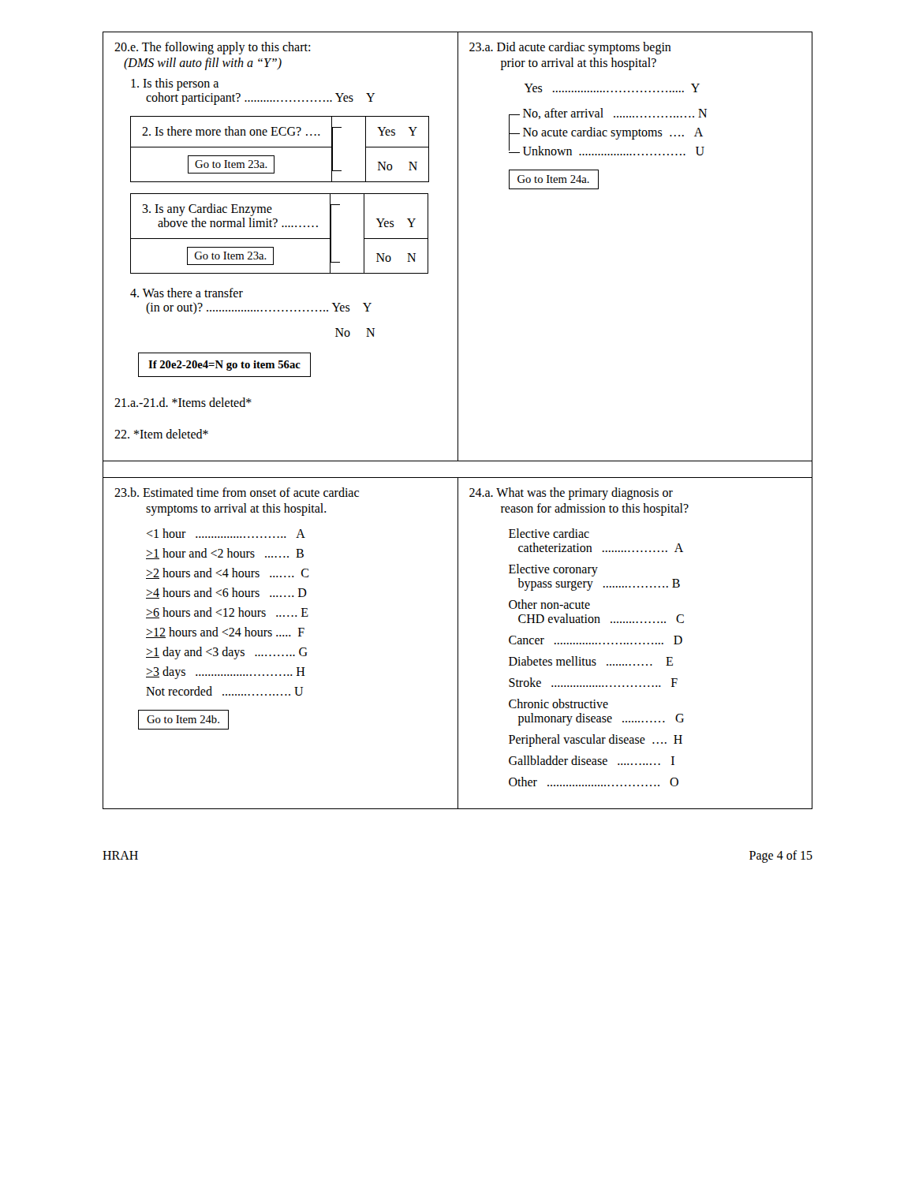| 20.e. The following apply to this chart: (DMS will auto fill with a “Y”) 1. Is this person a cohort participant? ..........………….. Yes Y / 2. Is there more than one ECG? …. / / Yes Y / / Go to Item 23a. / No N / / 3. Is any Cardiac Enzyme above the normal limit? ....…… / / Yes Y / / Go to Item 23a. / No N / 4. Was there a transfer (in or out)? .................…………….. Yes Y No N If 20e2-20e4=N go to item 56ac 21.a.-21.d. *Items deleted* 22. *Item deleted* | 23.a. Did acute cardiac symptoms begin prior to arrival at this hospital? Yes .................……………..... Y No, after arrival .......………..…. N No acute cardiac symptoms …. A Unknown .................…………. U Go to Item 24a. |
| 23.b. Estimated time from onset of acute cardiac symptoms to arrival at this hospital. <1 hour ...............……….. A >1 hour and <2 hours ...…. B >2 hours and <4 hours ...…. C >4 hours and <6 hours ...…. D >6 hours and <12 hours ..…. E >12 hours and <24 hours ..... F >1 day and <3 days ...…….. G >3 days .................……….. H Not recorded ........…….…. U Go to Item 24b. | 24.a. What was the primary diagnosis or reason for admission to this hospital? Elective cardiac catheterization ........………. A Elective coronary bypass surgery ........………. B Other non-acute CHD evaluation ........…….. C Cancer ..............……..……... D Diabetes mellitus .......…… E Stroke .................………….. F Chronic obstructive pulmonary disease ......…… G Peripheral vascular disease …. H Gallbladder disease ....…..… I Other ...................…………. O |
HRAH Page 4 of 15